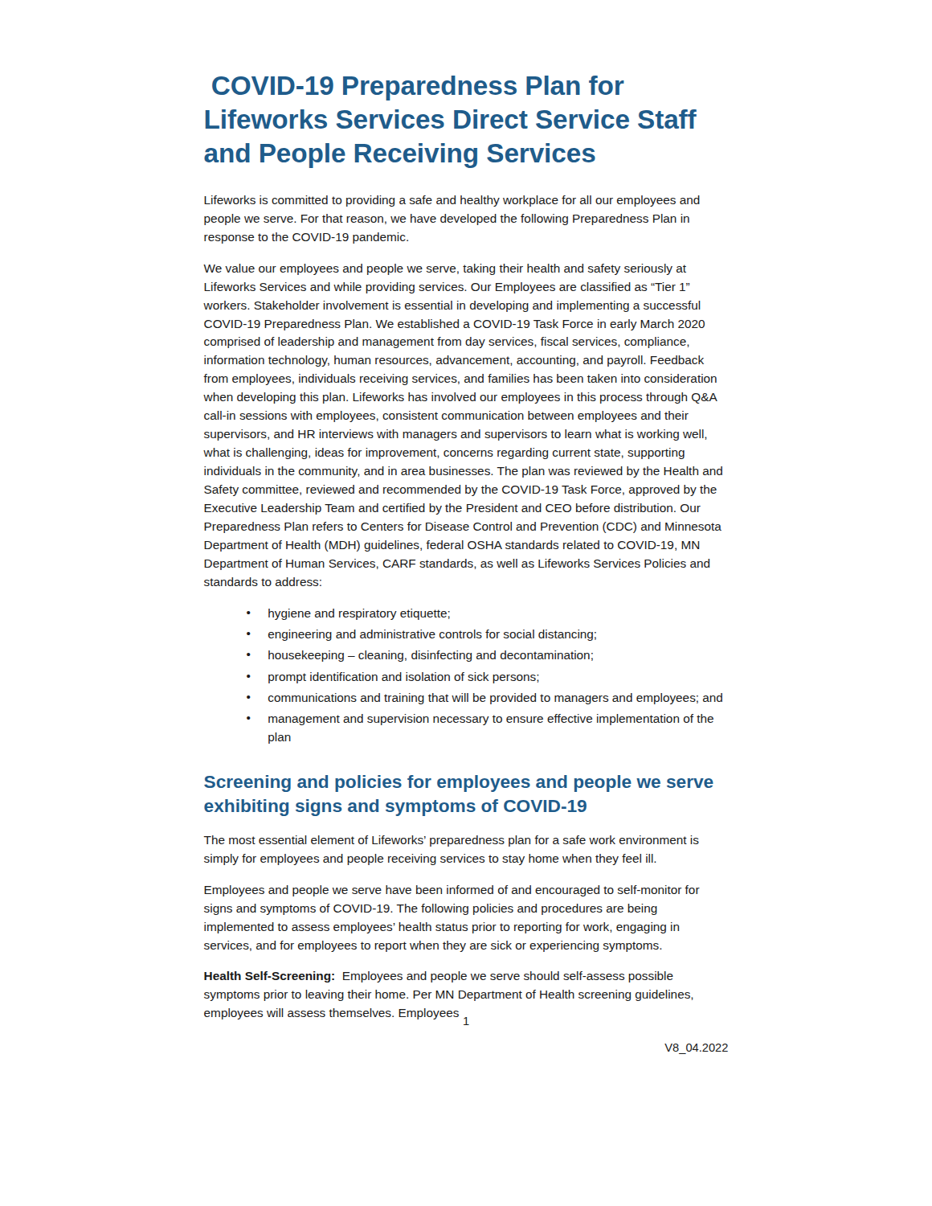COVID-19 Preparedness Plan for Lifeworks Services Direct Service Staff and People Receiving Services
Lifeworks is committed to providing a safe and healthy workplace for all our employees and people we serve. For that reason, we have developed the following Preparedness Plan in response to the COVID-19 pandemic.
We value our employees and people we serve, taking their health and safety seriously at Lifeworks Services and while providing services. Our Employees are classified as “Tier 1” workers. Stakeholder involvement is essential in developing and implementing a successful COVID-19 Preparedness Plan. We established a COVID-19 Task Force in early March 2020 comprised of leadership and management from day services, fiscal services, compliance, information technology, human resources, advancement, accounting, and payroll. Feedback from employees, individuals receiving services, and families has been taken into consideration when developing this plan. Lifeworks has involved our employees in this process through Q&A call-in sessions with employees, consistent communication between employees and their supervisors, and HR interviews with managers and supervisors to learn what is working well, what is challenging, ideas for improvement, concerns regarding current state, supporting individuals in the community, and in area businesses. The plan was reviewed by the Health and Safety committee, reviewed and recommended by the COVID-19 Task Force, approved by the Executive Leadership Team and certified by the President and CEO before distribution. Our Preparedness Plan refers to Centers for Disease Control and Prevention (CDC) and Minnesota Department of Health (MDH) guidelines, federal OSHA standards related to COVID-19, MN Department of Human Services, CARF standards, as well as Lifeworks Services Policies and standards to address:
hygiene and respiratory etiquette;
engineering and administrative controls for social distancing;
housekeeping – cleaning, disinfecting and decontamination;
prompt identification and isolation of sick persons;
communications and training that will be provided to managers and employees; and
management and supervision necessary to ensure effective implementation of the plan
Screening and policies for employees and people we serve exhibiting signs and symptoms of COVID-19
The most essential element of Lifeworks’ preparedness plan for a safe work environment is simply for employees and people receiving services to stay home when they feel ill.
Employees and people we serve have been informed of and encouraged to self-monitor for signs and symptoms of COVID-19. The following policies and procedures are being implemented to assess employees’ health status prior to reporting for work, engaging in services, and for employees to report when they are sick or experiencing symptoms.
Health Self-Screening: Employees and people we serve should self-assess possible symptoms prior to leaving their home. Per MN Department of Health screening guidelines, employees will assess themselves. Employees
1
V8_04.2022